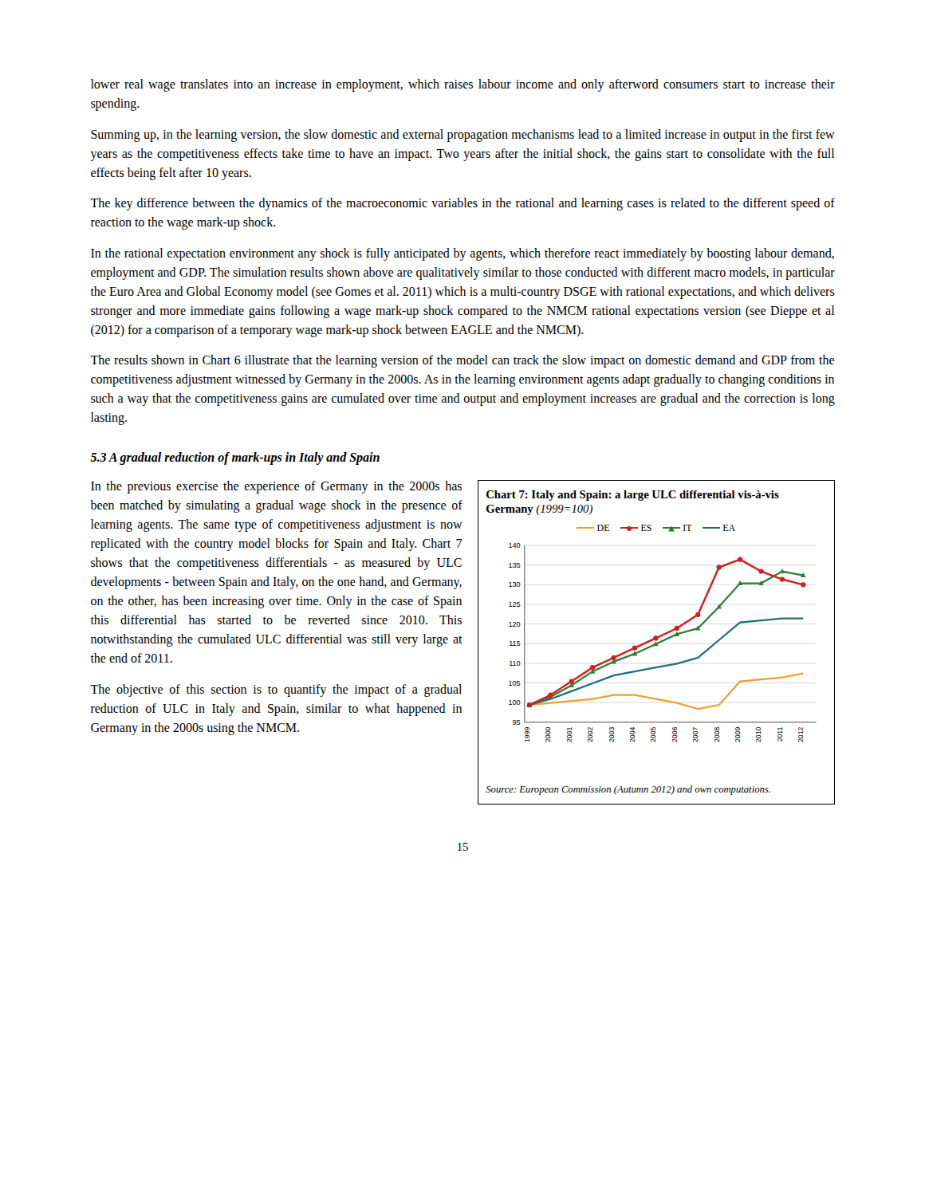lower real wage translates into an increase in employment, which raises labour income and only afterword consumers start to increase their spending.
Summing up, in the learning version, the slow domestic and external propagation mechanisms lead to a limited increase in output in the first few years as the competitiveness effects take time to have an impact. Two years after the initial shock, the gains start to consolidate with the full effects being felt after 10 years.
The key difference between the dynamics of the macroeconomic variables in the rational and learning cases is related to the different speed of reaction to the wage mark-up shock.
In the rational expectation environment any shock is fully anticipated by agents, which therefore react immediately by boosting labour demand, employment and GDP. The simulation results shown above are qualitatively similar to those conducted with different macro models, in particular the Euro Area and Global Economy model (see Gomes et al. 2011) which is a multi-country DSGE with rational expectations, and which delivers stronger and more immediate gains following a wage mark-up shock compared to the NMCM rational expectations version (see Dieppe et al (2012) for a comparison of a temporary wage mark-up shock between EAGLE and the NMCM).
The results shown in Chart 6 illustrate that the learning version of the model can track the slow impact on domestic demand and GDP from the competitiveness adjustment witnessed by Germany in the 2000s. As in the learning environment agents adapt gradually to changing conditions in such a way that the competitiveness gains are cumulated over time and output and employment increases are gradual and the correction is long lasting.
5.3 A gradual reduction of mark-ups in Italy and Spain
Chart 7: Italy and Spain: a large ULC differential vis-à-vis Germany (1999=100)
DE ES IT EA
140 135 130 125 120 115 110 105 100 95 1999 2000 2001 2002 2003 2004 2005 2006 2007 2008 2009 2010 2011 2012
Source: European Commission (Autumn 2012) and own computations.
In the previous exercise the experience of Germany in the 2000s has been matched by simulating a gradual wage shock in the presence of learning agents. The same type of competitiveness adjustment is now replicated with the country model blocks for Spain and Italy. Chart 7 shows that the competitiveness differentials - as measured by ULC developments - between Spain and Italy, on the one hand, and Germany, on the other, has been increasing over time. Only in the case of Spain this differential has started to be reverted since 2010. This notwithstanding the cumulated ULC differential was still very large at the end of 2011.
The objective of this section is to quantify the impact of a gradual reduction of ULC in Italy and Spain, similar to what happened in Germany in the 2000s using the NMCM.
15